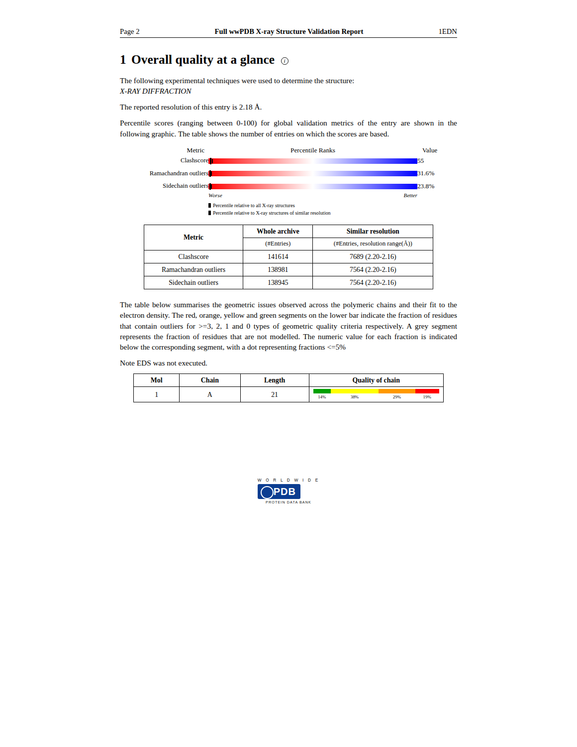Page 2
Full wwPDB X-ray Structure Validation Report
1EDN
1 Overall quality at a glance i
The following experimental techniques were used to determine the structure:
X-RAY DIFFRACTION
The reported resolution of this entry is 2.18 Å.
Percentile scores (ranging between 0-100) for global validation metrics of the entry are shown in the following graphic. The table shows the number of entries on which the scores are based.
| Metric | Percentile Ranks | Value |
| Clashscore | | 55 |
| Ramachandran outliers | | 31.6% |
| Sidechain outliers | | 23.8% |
| | Worse Better | |
| | Percentile relative to all X-ray structures Percentile relative to X-ray structures of similar resolution | |
| Metric | Whole archive | Similar resolution |
| --- | --- | --- |
| (#Entries) | (#Entries, resolution range(Å)) |
| Clashscore | 141614 | 7689 (2.20-2.16) |
| Ramachandran outliers | 138981 | 7564 (2.20-2.16) |
| Sidechain outliers | 138945 | 7564 (2.20-2.16) |
The table below summarises the geometric issues observed across the polymeric chains and their fit to the electron density. The red, orange, yellow and green segments on the lower bar indicate the fraction of residues that contain outliers for >=3, 2, 1 and 0 types of geometric quality criteria respectively. A grey segment represents the fraction of residues that are not modelled. The numeric value for each fraction is indicated below the corresponding segment, with a dot representing fractions <=5%
Note EDS was not executed.
| Mol | Chain | Length | Quality of chain |
| --- | --- | --- | --- |
| 1 | A | 21 | 14% 38% 29% 19% |
W O R L D W I D E
PDB
PROTEIN DATA BANK